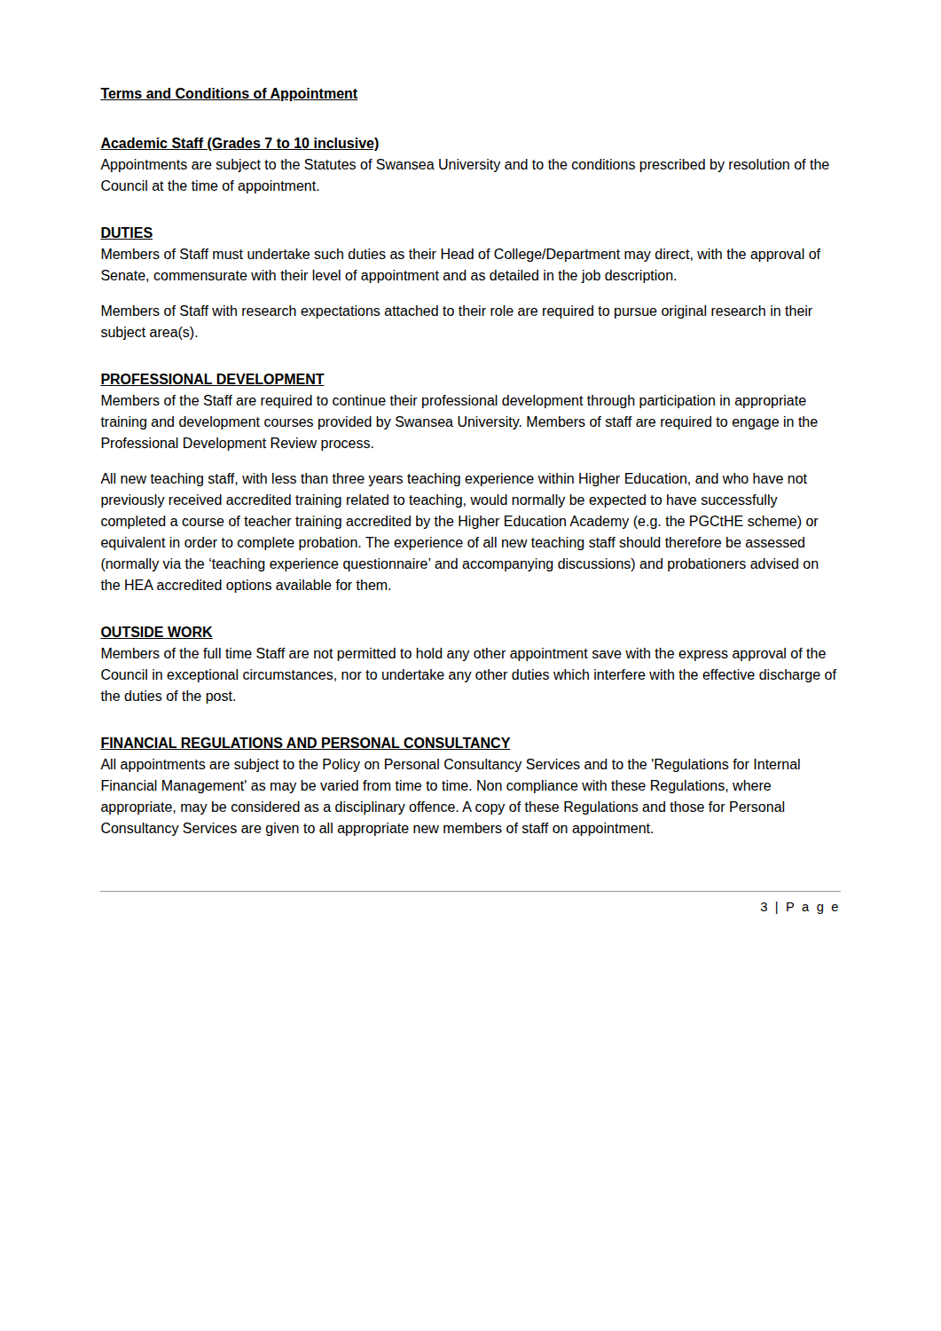Terms and Conditions of Appointment
Academic Staff (Grades 7 to 10 inclusive)
Appointments are subject to the Statutes of Swansea University and to the conditions prescribed by resolution of the Council at the time of appointment.
DUTIES
Members of Staff must undertake such duties as their Head of College/Department may direct, with the approval of Senate, commensurate with their level of appointment and as detailed in the job description.
Members of Staff with research expectations attached to their role are required to pursue original research in their subject area(s).
PROFESSIONAL DEVELOPMENT
Members of the Staff are required to continue their professional development through participation in appropriate training and development courses provided by Swansea University. Members of staff are required to engage in the Professional Development Review process.
All new teaching staff, with less than three years teaching experience within Higher Education, and who have not previously received accredited training related to teaching, would normally be expected to have successfully completed a course of teacher training accredited by the Higher Education Academy (e.g. the PGCtHE scheme) or equivalent in order to complete probation. The experience of all new teaching staff should therefore be assessed (normally via the ‘teaching experience questionnaire’ and accompanying discussions) and probationers advised on the HEA accredited options available for them.
OUTSIDE WORK
Members of the full time Staff are not permitted to hold any other appointment save with the express approval of the Council in exceptional circumstances, nor to undertake any other duties which interfere with the effective discharge of the duties of the post.
FINANCIAL REGULATIONS AND PERSONAL CONSULTANCY
All appointments are subject to the Policy on Personal Consultancy Services and to the 'Regulations for Internal Financial Management' as may be varied from time to time. Non compliance with these Regulations, where appropriate, may be considered as a disciplinary offence. A copy of these Regulations and those for Personal Consultancy Services are given to all appropriate new members of staff on appointment.
3 | P a g e